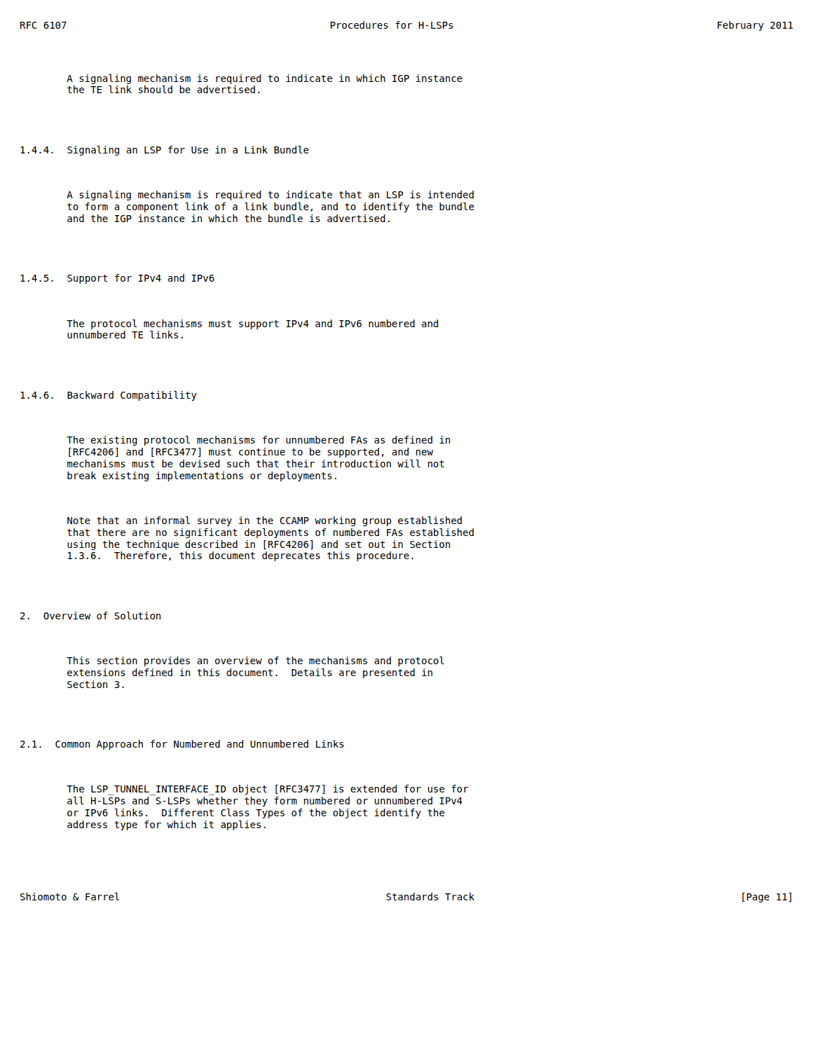RFC 6107 Procedures for H-LSPs February 2011
A signaling mechanism is required to indicate in which IGP instance the TE link should be advertised.
1.4.4. Signaling an LSP for Use in a Link Bundle
A signaling mechanism is required to indicate that an LSP is intended to form a component link of a link bundle, and to identify the bundle and the IGP instance in which the bundle is advertised.
1.4.5. Support for IPv4 and IPv6
The protocol mechanisms must support IPv4 and IPv6 numbered and unnumbered TE links.
1.4.6. Backward Compatibility
The existing protocol mechanisms for unnumbered FAs as defined in [RFC4206] and [RFC3477] must continue to be supported, and new mechanisms must be devised such that their introduction will not break existing implementations or deployments.
Note that an informal survey in the CCAMP working group established that there are no significant deployments of numbered FAs established using the technique described in [RFC4206] and set out in Section 1.3.6. Therefore, this document deprecates this procedure.
2. Overview of Solution
This section provides an overview of the mechanisms and protocol extensions defined in this document. Details are presented in Section 3.
2.1. Common Approach for Numbered and Unnumbered Links
The LSP_TUNNEL_INTERFACE_ID object [RFC3477] is extended for use for all H-LSPs and S-LSPs whether they form numbered or unnumbered IPv4 or IPv6 links. Different Class Types of the object identify the address type for which it applies.
Shiomoto & Farrel Standards Track[Page 11]